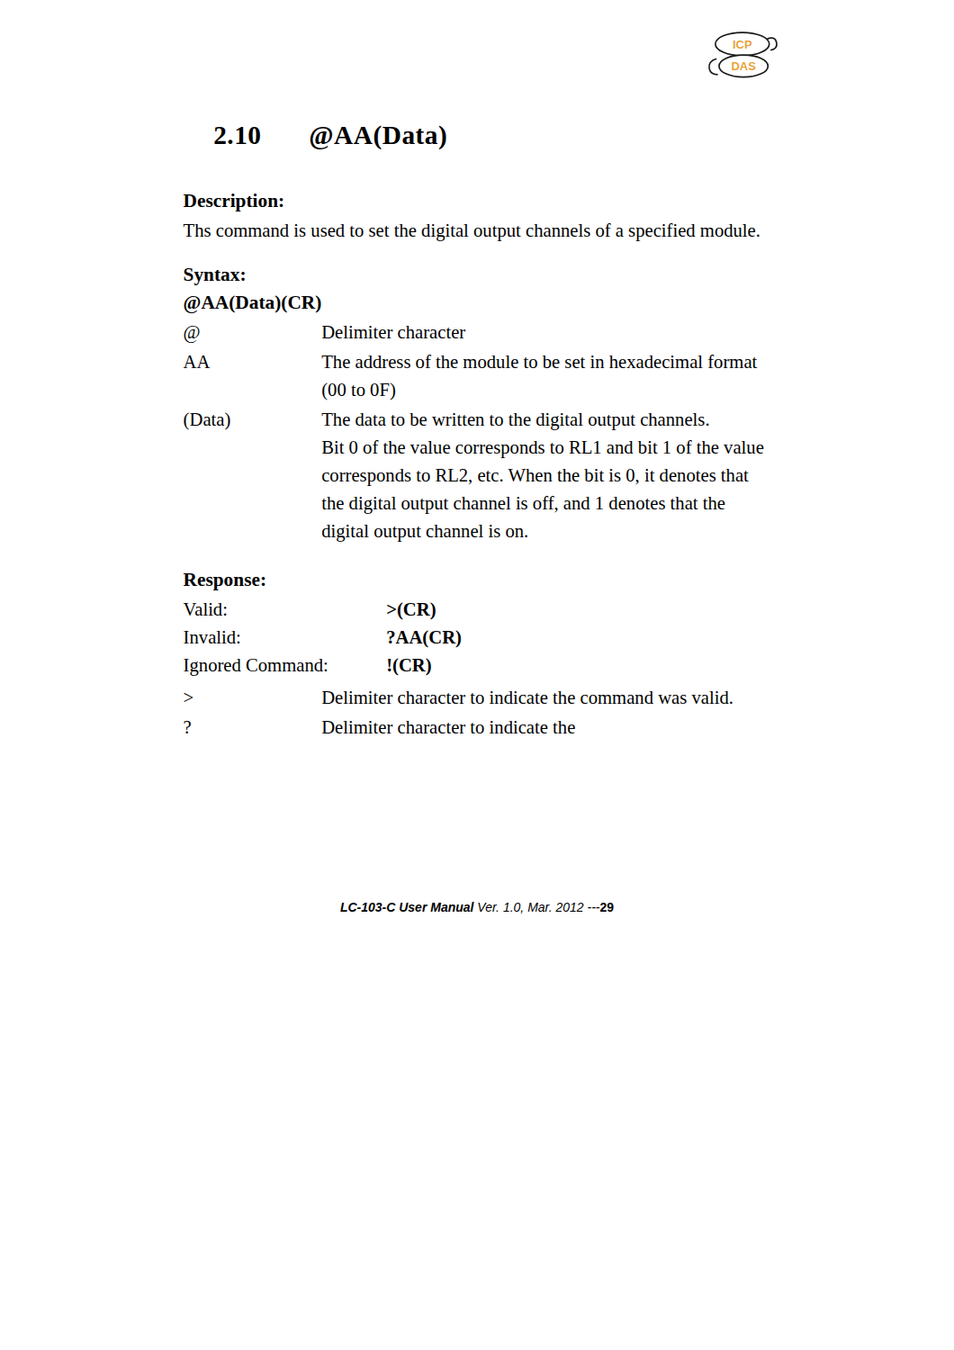ICP DAS
2.10@AA(Data)
Description:
Ths command is used to set the digital output channels of a specified module.
Syntax:
@AA(Data)(CR)
| @ | Delimiter character |
| AA | The address of the module to be set in hexadecimal format (00 to 0F) |
| (Data) | The data to be written to the digital output channels. Bit 0 of the value corresponds to RL1 and bit 1 of the value corresponds to RL2, etc. When the bit is 0, it denotes that the digital output channel is off, and 1 denotes that the digital output channel is on. |
Response:
| Valid: | >(CR) |
| Invalid: | ?AA(CR) |
| Ignored Command: | !(CR) |
| > | Delimiter character to indicate the command was valid. |
| ? | Delimiter character to indicate the |
LC-103-C User Manual Ver. 1.0, Mar. 2012 ---29